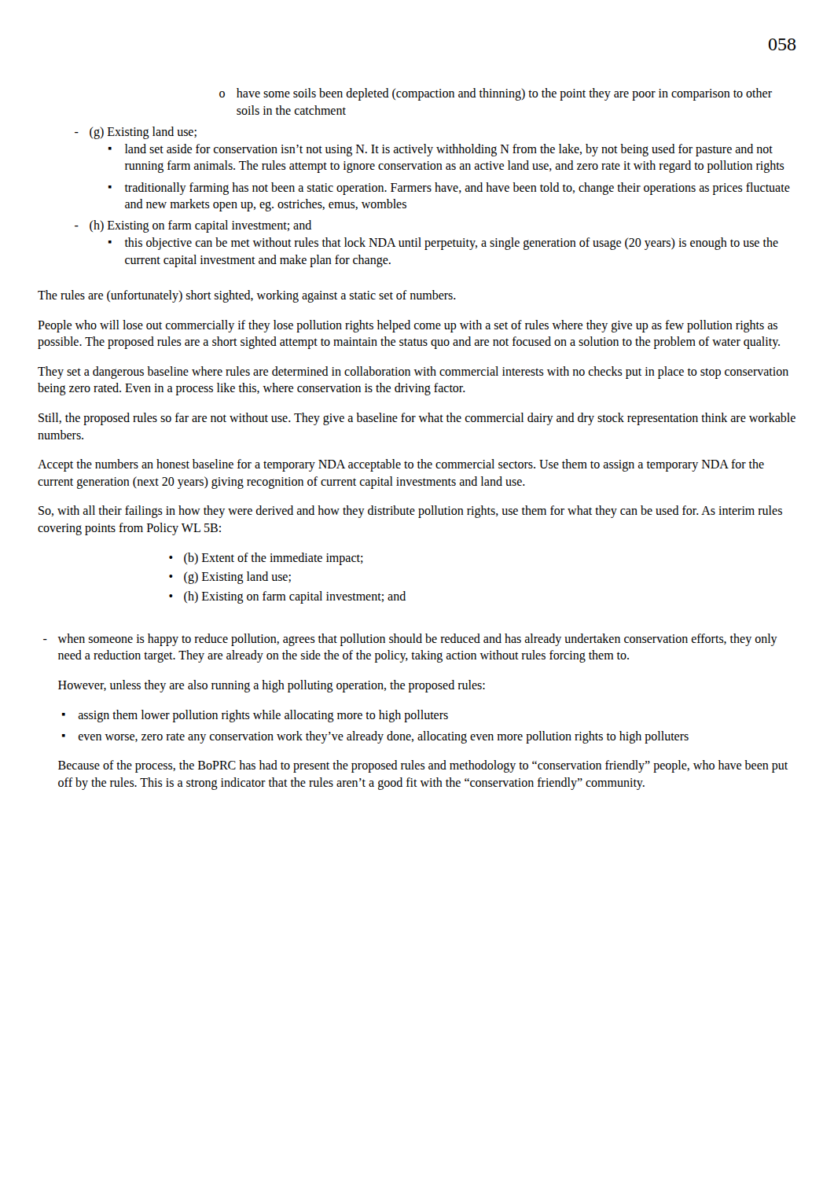058
have some soils been depleted (compaction and thinning) to the point they are poor in comparison to other soils in the catchment
(g) Existing land use;
land set aside for conservation isn’t not using N. It is actively withholding N from the lake, by not being used for pasture and not running farm animals. The rules attempt to ignore conservation as an active land use, and zero rate it with regard to pollution rights
traditionally farming has not been a static operation. Farmers have, and have been told to, change their operations as prices fluctuate and new markets open up, eg. ostriches, emus, wombles
(h) Existing on farm capital investment; and
this objective can be met without rules that lock NDA until perpetuity, a single generation of usage (20 years) is enough to use the current capital investment and make plan for change.
The rules are (unfortunately) short sighted, working against a static set of numbers.
People who will lose out commercially if they lose pollution rights helped come up with a set of rules where they give up as few pollution rights as possible. The proposed rules are a short sighted attempt to maintain the status quo and are not focused on a solution to the problem of water quality.
They set a dangerous baseline where rules are determined in collaboration with commercial interests with no checks put in place to stop conservation being zero rated. Even in a process like this, where conservation is the driving factor.
Still, the proposed rules so far are not without use. They give a baseline for what the commercial dairy and dry stock representation think are workable numbers.
Accept the numbers an honest baseline for a temporary NDA acceptable to the commercial sectors. Use them to assign a temporary NDA for the current generation (next 20 years) giving recognition of current capital investments and land use.
So, with all their failings in how they were derived and how they distribute pollution rights, use them for what they can be used for. As interim rules covering points from Policy WL 5B:
(b) Extent of the immediate impact;
(g) Existing land use;
(h) Existing on farm capital investment; and
when someone is happy to reduce pollution, agrees that pollution should be reduced and has already undertaken conservation efforts, they only need a reduction target. They are already on the side the of the policy, taking action without rules forcing them to.
However, unless they are also running a high polluting operation, the proposed rules:
assign them lower pollution rights while allocating more to high polluters
even worse, zero rate any conservation work they’ve already done, allocating even more pollution rights to high polluters
Because of the process, the BoPRC has had to present the proposed rules and methodology to “conservation friendly” people, who have been put off by the rules. This is a strong indicator that the rules aren’t a good fit with the “conservation friendly” community.